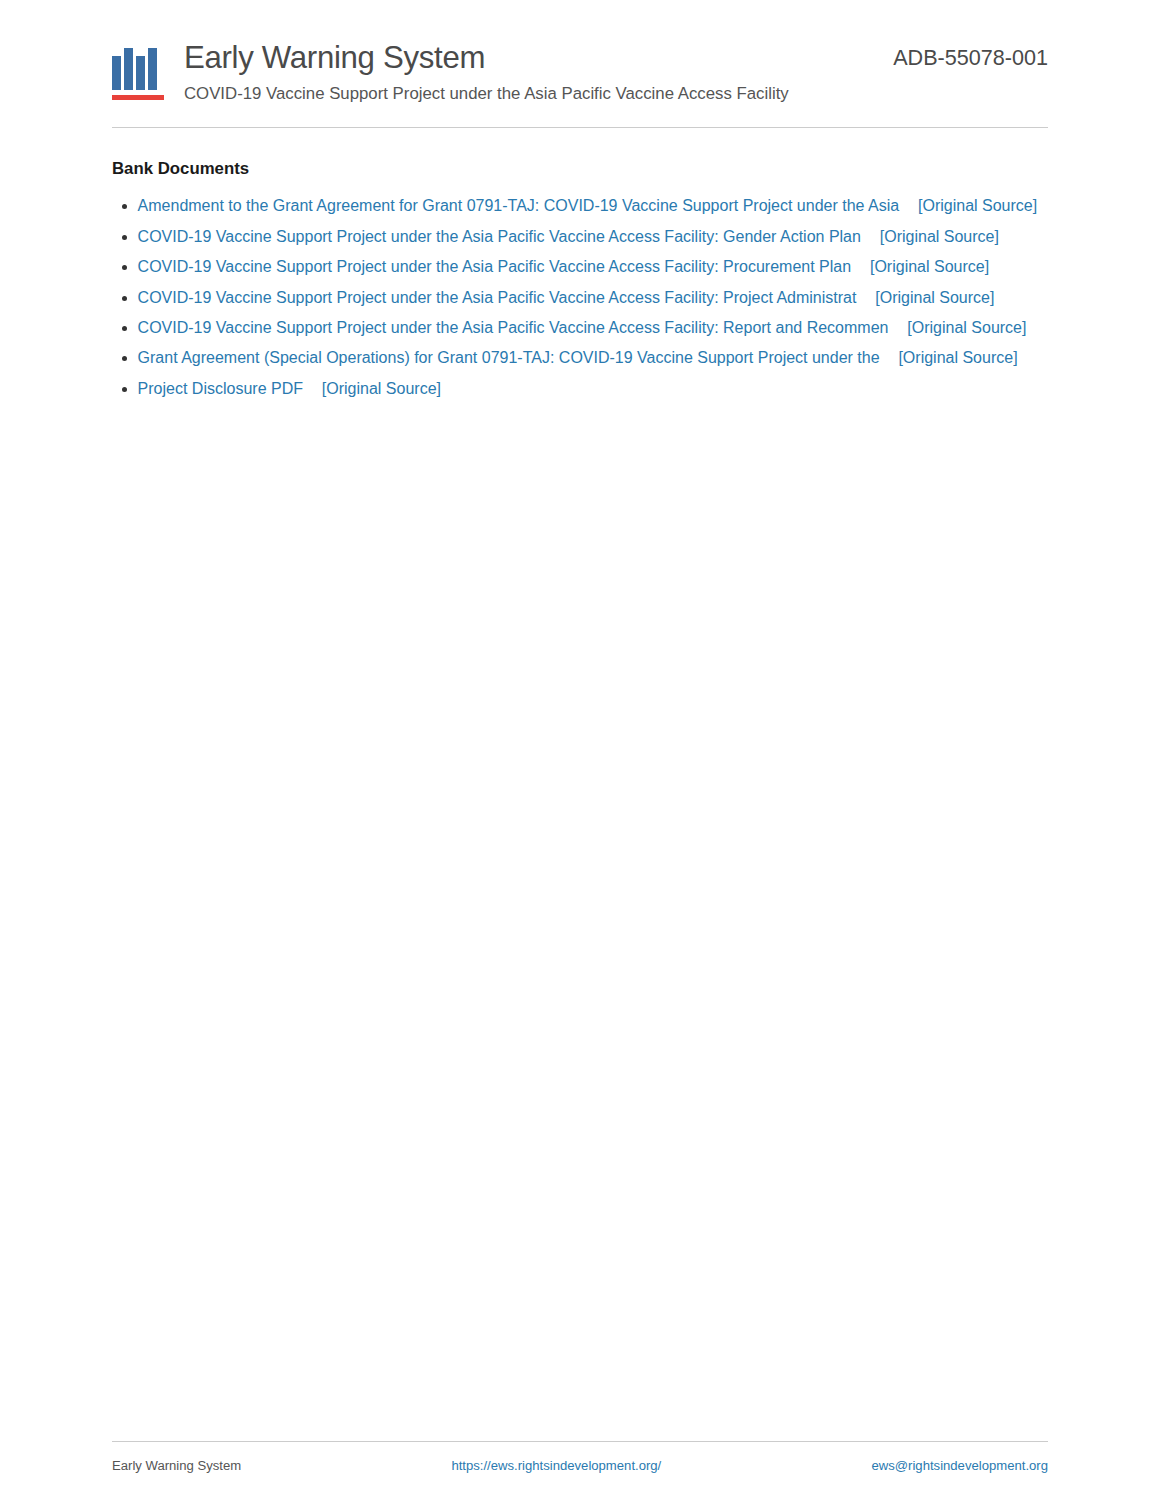Early Warning System
COVID-19 Vaccine Support Project under the Asia Pacific Vaccine Access Facility
ADB-55078-001
Bank Documents
Amendment to the Grant Agreement for Grant 0791-TAJ: COVID-19 Vaccine Support Project under the Asia [Original Source]
COVID-19 Vaccine Support Project under the Asia Pacific Vaccine Access Facility: Gender Action Plan [Original Source]
COVID-19 Vaccine Support Project under the Asia Pacific Vaccine Access Facility: Procurement Plan [Original Source]
COVID-19 Vaccine Support Project under the Asia Pacific Vaccine Access Facility: Project Administrat [Original Source]
COVID-19 Vaccine Support Project under the Asia Pacific Vaccine Access Facility: Report and Recommen [Original Source]
Grant Agreement (Special Operations) for Grant 0791-TAJ: COVID-19 Vaccine Support Project under the [Original Source]
Project Disclosure PDF [Original Source]
Early Warning System
https://ews.rightsindevelopment.org/
ews@rightsindevelopment.org